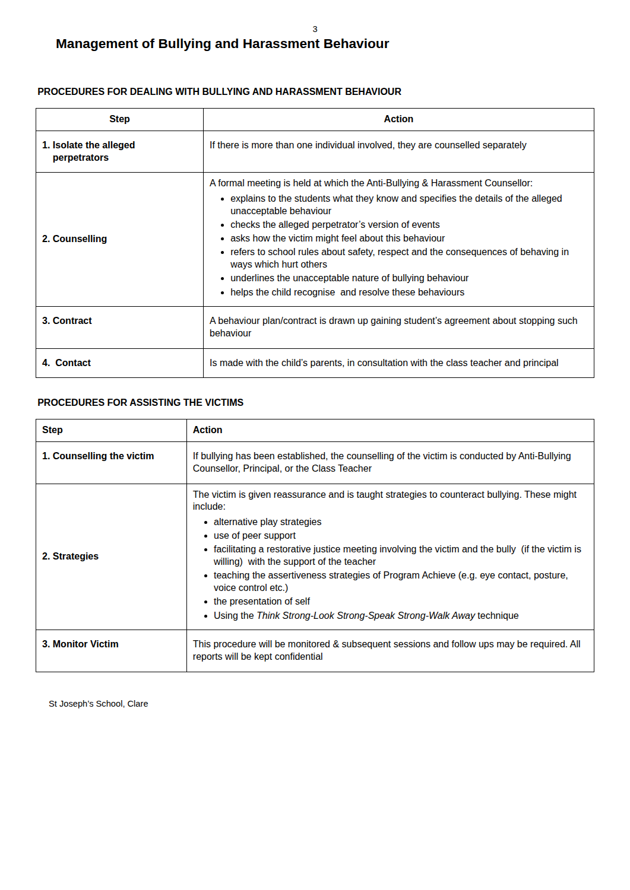3
Management of Bullying and Harassment Behaviour
PROCEDURES FOR DEALING WITH BULLYING AND HARASSMENT BEHAVIOUR
| Step | Action |
| --- | --- |
| 1. Isolate the alleged perpetrators | If there is more than one individual involved, they are counselled separately |
| 2. Counselling | A formal meeting is held at which the Anti-Bullying & Harassment Counsellor: explains to the students what they know and specifies the details of the alleged unacceptable behaviour checks the alleged perpetrator’s version of events asks how the victim might feel about this behaviour refers to school rules about safety, respect and the consequences of behaving in ways which hurt others underlines the unacceptable nature of bullying behaviour helps the child recognise and resolve these behaviours |
| 3. Contract | A behaviour plan/contract is drawn up gaining student’s agreement about stopping such behaviour |
| 4. Contact | Is made with the child’s parents, in consultation with the class teacher and principal |
PROCEDURES FOR ASSISTING THE VICTIMS
| Step | Action |
| --- | --- |
| 1. Counselling the victim | If bullying has been established, the counselling of the victim is conducted by Anti-Bullying Counsellor, Principal, or the Class Teacher |
| 2. Strategies | The victim is given reassurance and is taught strategies to counteract bullying. These might include: alternative play strategies use of peer support facilitating a restorative justice meeting involving the victim and the bully (if the victim is willing) with the support of the teacher teaching the assertiveness strategies of Program Achieve (e.g. eye contact, posture, voice control etc.) the presentation of self Using the Think Strong-Look Strong-Speak Strong-Walk Away technique |
| 3. Monitor Victim | This procedure will be monitored & subsequent sessions and follow ups may be required. All reports will be kept confidential |
St Joseph’s School, Clare